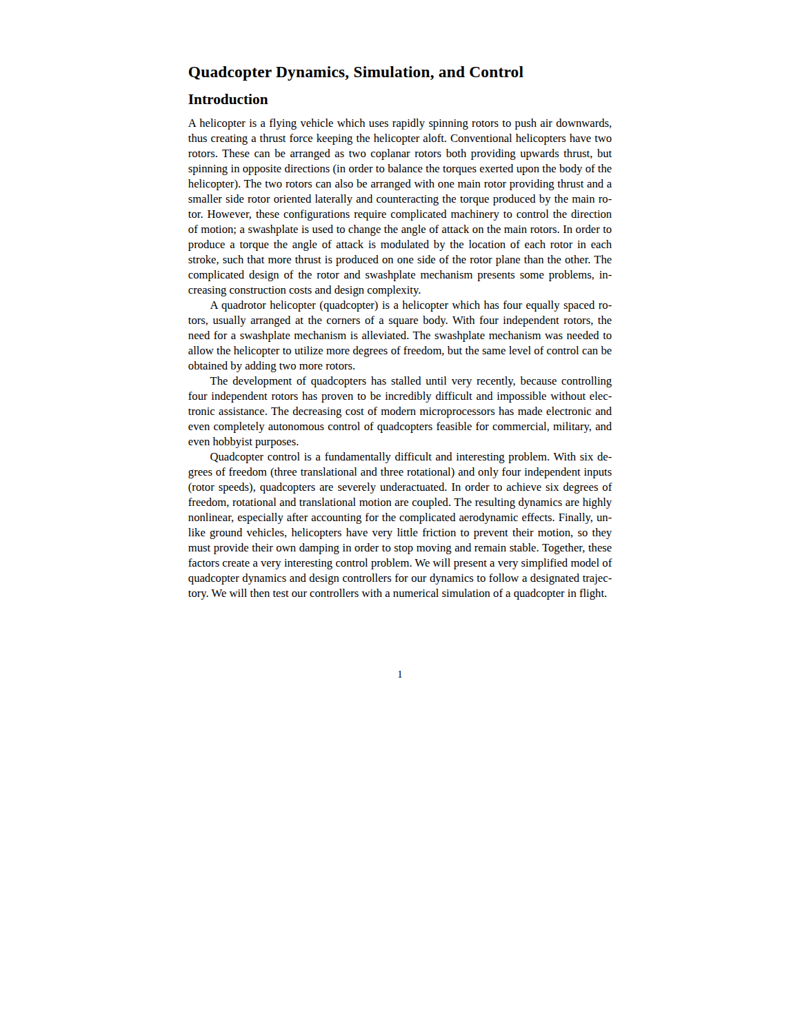Quadcopter Dynamics, Simulation, and Control
Introduction
A helicopter is a flying vehicle which uses rapidly spinning rotors to push air downwards, thus creating a thrust force keeping the helicopter aloft. Conventional helicopters have two rotors. These can be arranged as two coplanar rotors both providing upwards thrust, but spinning in opposite directions (in order to balance the torques exerted upon the body of the helicopter). The two rotors can also be arranged with one main rotor providing thrust and a smaller side rotor oriented laterally and counteracting the torque produced by the main rotor. However, these configurations require complicated machinery to control the direction of motion; a swashplate is used to change the angle of attack on the main rotors. In order to produce a torque the angle of attack is modulated by the location of each rotor in each stroke, such that more thrust is produced on one side of the rotor plane than the other. The complicated design of the rotor and swashplate mechanism presents some problems, increasing construction costs and design complexity.
A quadrotor helicopter (quadcopter) is a helicopter which has four equally spaced rotors, usually arranged at the corners of a square body. With four independent rotors, the need for a swashplate mechanism is alleviated. The swashplate mechanism was needed to allow the helicopter to utilize more degrees of freedom, but the same level of control can be obtained by adding two more rotors.
The development of quadcopters has stalled until very recently, because controlling four independent rotors has proven to be incredibly difficult and impossible without electronic assistance. The decreasing cost of modern microprocessors has made electronic and even completely autonomous control of quadcopters feasible for commercial, military, and even hobbyist purposes.
Quadcopter control is a fundamentally difficult and interesting problem. With six degrees of freedom (three translational and three rotational) and only four independent inputs (rotor speeds), quadcopters are severely underactuated. In order to achieve six degrees of freedom, rotational and translational motion are coupled. The resulting dynamics are highly nonlinear, especially after accounting for the complicated aerodynamic effects. Finally, unlike ground vehicles, helicopters have very little friction to prevent their motion, so they must provide their own damping in order to stop moving and remain stable. Together, these factors create a very interesting control problem. We will present a very simplified model of quadcopter dynamics and design controllers for our dynamics to follow a designated trajectory. We will then test our controllers with a numerical simulation of a quadcopter in flight.
1